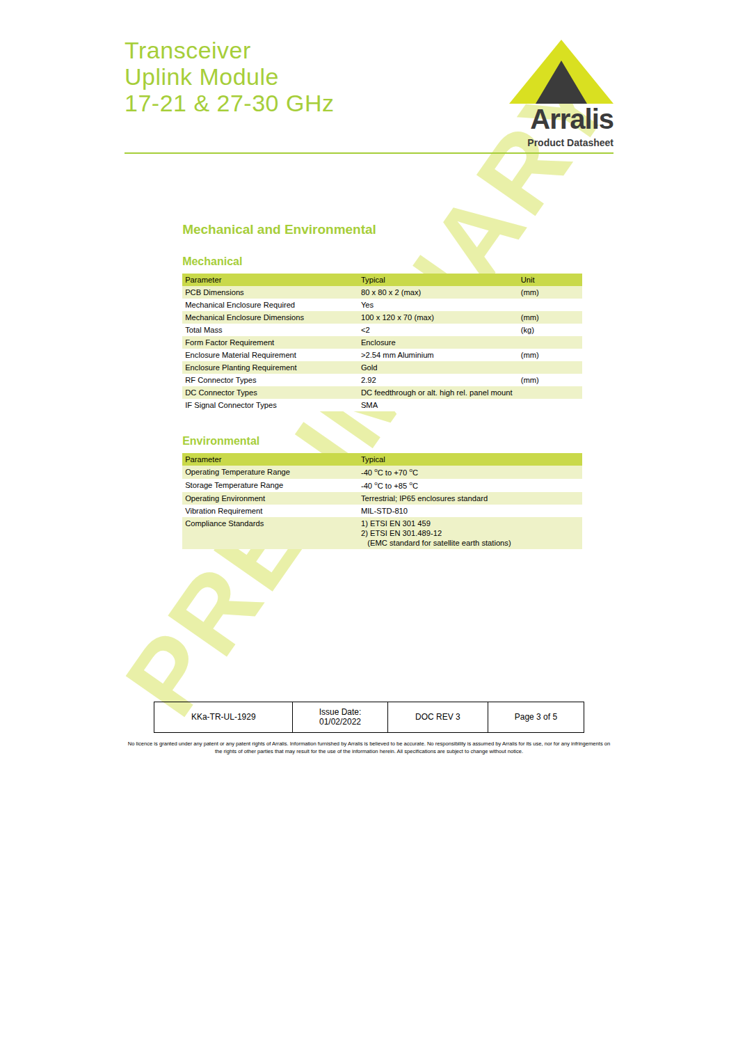PRELIMINARY
Transceiver
Uplink Module
17-21 & 27-30 GHz
Arralis
Product Datasheet
Mechanical and Environmental
Mechanical
| Parameter | Typical | Unit |
| --- | --- | --- |
| PCB Dimensions | 80 x 80 x 2 (max) | (mm) |
| Mechanical Enclosure Required | Yes | |
| Mechanical Enclosure Dimensions | 100 x 120 x 70 (max) | (mm) |
| Total Mass | <2 | (kg) |
| Form Factor Requirement | Enclosure | |
| Enclosure Material Requirement | >2.54 mm Aluminium | (mm) |
| Enclosure Planting Requirement | Gold | |
| RF Connector Types | 2.92 | (mm) |
| DC Connector Types | DC feedthrough or alt. high rel. panel mount | |
| IF Signal Connector Types | SMA | |
Environmental
| Parameter | Typical |
| --- | --- |
| Operating Temperature Range | -40 o C to +70 o C |
| Storage Temperature Range | -40 o C to +85 o C |
| Operating Environment | Terrestrial; IP65 enclosures standard |
| Vibration Requirement | MIL-STD-810 |
| Compliance Standards | 1) ETSI EN 301 459 2) ETSI EN 301.489-12 (EMC standard for satellite earth stations) |
| KKa-TR-UL-1929 | Issue Date: 01/02/2022 | DOC REV 3 | Page 3 of 5 |
No licence is granted under any patent or any patent rights of Arralis. Information furnished by Arralis is believed to be accurate. No responsibility is assumed by Arralis for its use, nor for any infringements on the rights of other parties that may result for the use of the information herein. All specifications are subject to change without notice.